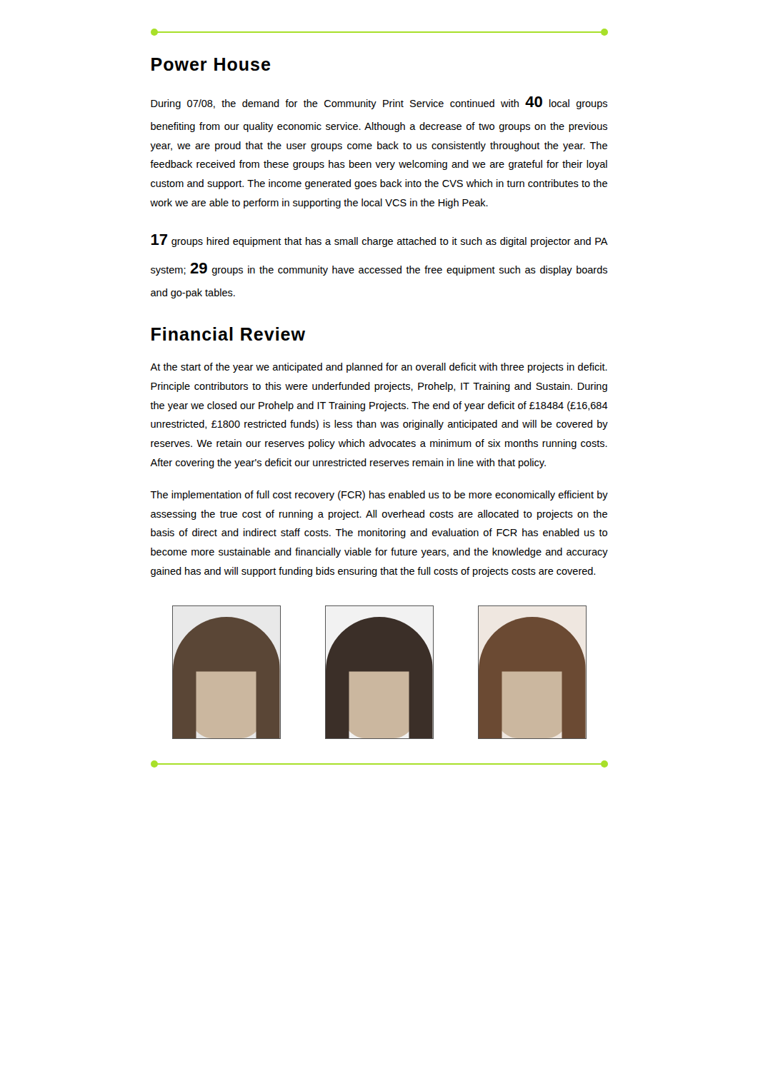Power House
During 07/08, the demand for the Community Print Service continued with 40 local groups benefiting from our quality economic service. Although a decrease of two groups on the previous year, we are proud that the user groups come back to us consistently throughout the year. The feedback received from these groups has been very welcoming and we are grateful for their loyal custom and support. The income generated goes back into the CVS which in turn contributes to the work we are able to perform in supporting the local VCS in the High Peak.
17 groups hired equipment that has a small charge attached to it such as digital projector and PA system; 29 groups in the community have accessed the free equipment such as display boards and go-pak tables.
Financial Review
At the start of the year we anticipated and planned for an overall deficit with three projects in deficit. Principle contributors to this were underfunded projects, Prohelp, IT Training and Sustain. During the year we closed our Prohelp and IT Training Projects. The end of year deficit of £18484 (£16,684 unrestricted, £1800 restricted funds) is less than was originally anticipated and will be covered by reserves. We retain our reserves policy which advocates a minimum of six months running costs. After covering the year's deficit our unrestricted reserves remain in line with that policy.
The implementation of full cost recovery (FCR) has enabled us to be more economically efficient by assessing the true cost of running a project. All overhead costs are allocated to projects on the basis of direct and indirect staff costs. The monitoring and evaluation of FCR has enabled us to become more sustainable and financially viable for future years, and the knowledge and accuracy gained has and will support funding bids ensuring that the full costs of projects costs are covered.